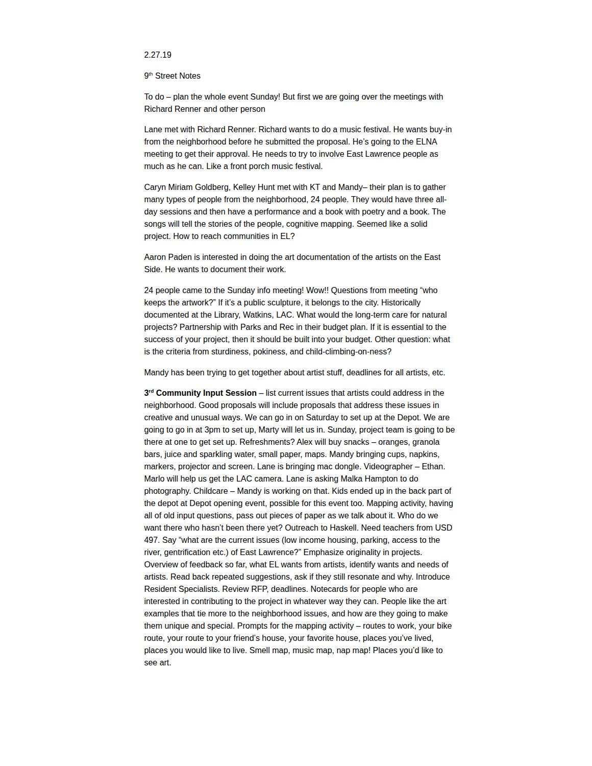2.27.19
9th Street Notes
To do – plan the whole event Sunday! But first we are going over the meetings with Richard Renner and other person
Lane met with Richard Renner. Richard wants to do a music festival. He wants buy-in from the neighborhood before he submitted the proposal. He’s going to the ELNA meeting to get their approval. He needs to try to involve East Lawrence people as much as he can. Like a front porch music festival.
Caryn Miriam Goldberg, Kelley Hunt met with KT and Mandy– their plan is to gather many types of people from the neighborhood, 24 people. They would have three all-day sessions and then have a performance and a book with poetry and a book. The songs will tell the stories of the people, cognitive mapping. Seemed like a solid project. How to reach communities in EL?
Aaron Paden is interested in doing the art documentation of the artists on the East Side. He wants to document their work.
24 people came to the Sunday info meeting! Wow!! Questions from meeting “who keeps the artwork?” If it’s a public sculpture, it belongs to the city. Historically documented at the Library, Watkins, LAC. What would the long-term care for natural projects? Partnership with Parks and Rec in their budget plan. If it is essential to the success of your project, then it should be built into your budget. Other question: what is the criteria from sturdiness, pokiness, and child-climbing-on-ness?
Mandy has been trying to get together about artist stuff, deadlines for all artists, etc.
3rd Community Input Session – list current issues that artists could address in the neighborhood. Good proposals will include proposals that address these issues in creative and unusual ways. We can go in on Saturday to set up at the Depot. We are going to go in at 3pm to set up, Marty will let us in. Sunday, project team is going to be there at one to get set up. Refreshments? Alex will buy snacks – oranges, granola bars, juice and sparkling water, small paper, maps. Mandy bringing cups, napkins, markers, projector and screen. Lane is bringing mac dongle. Videographer – Ethan. Marlo will help us get the LAC camera. Lane is asking Malka Hampton to do photography. Childcare – Mandy is working on that. Kids ended up in the back part of the depot at Depot opening event, possible for this event too. Mapping activity, having all of old input questions, pass out pieces of paper as we talk about it. Who do we want there who hasn’t been there yet? Outreach to Haskell. Need teachers from USD 497. Say “what are the current issues (low income housing, parking, access to the river, gentrification etc.) of East Lawrence?” Emphasize originality in projects. Overview of feedback so far, what EL wants from artists, identify wants and needs of artists. Read back repeated suggestions, ask if they still resonate and why. Introduce Resident Specialists. Review RFP, deadlines. Notecards for people who are interested in contributing to the project in whatever way they can. People like the art examples that tie more to the neighborhood issues, and how are they going to make them unique and special. Prompts for the mapping activity – routes to work, your bike route, your route to your friend’s house, your favorite house, places you’ve lived, places you would like to live. Smell map, music map, nap map! Places you’d like to see art.